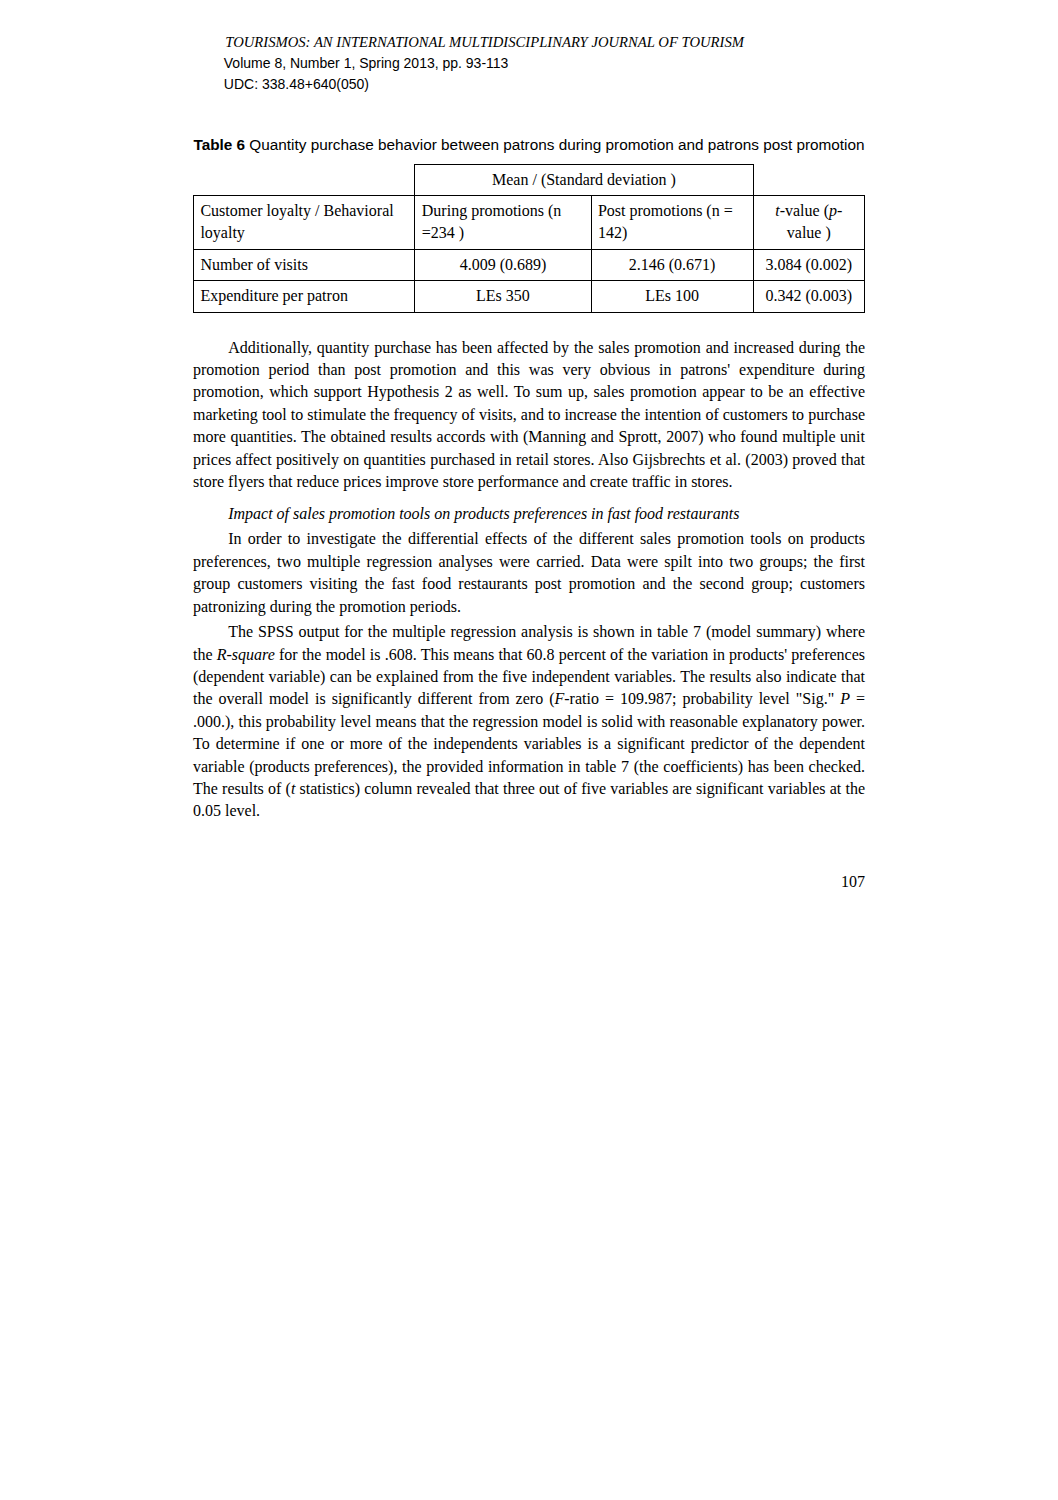TOURISMOS: AN INTERNATIONAL MULTIDISCIPLINARY JOURNAL OF TOURISM
Volume 8, Number 1, Spring 2013, pp. 93-113
UDC: 338.48+640(050)
Table 6 Quantity purchase behavior between patrons during promotion and patrons post promotion
| | Mean / (Standard deviation ) | |
| --- | --- | --- |
| Customer loyalty / Behavioral loyalty | During promotions (n =234 ) | Post promotions (n = 142) | t -value ( p -value ) |
| Number of visits | 4.009 (0.689) | 2.146 (0.671) | 3.084 (0.002) |
| Expenditure per patron | LEs 350 | LEs 100 | 0.342 (0.003) |
Additionally, quantity purchase has been affected by the sales promotion and increased during the promotion period than post promotion and this was very obvious in patrons' expenditure during promotion, which support Hypothesis 2 as well. To sum up, sales promotion appear to be an effective marketing tool to stimulate the frequency of visits, and to increase the intention of customers to purchase more quantities. The obtained results accords with (Manning and Sprott, 2007) who found multiple unit prices affect positively on quantities purchased in retail stores. Also Gijsbrechts et al. (2003) proved that store flyers that reduce prices improve store performance and create traffic in stores.
Impact of sales promotion tools on products preferences in fast food restaurants
In order to investigate the differential effects of the different sales promotion tools on products preferences, two multiple regression analyses were carried. Data were spilt into two groups; the first group customers visiting the fast food restaurants post promotion and the second group; customers patronizing during the promotion periods.
The SPSS output for the multiple regression analysis is shown in table 7 (model summary) where the R-square for the model is .608. This means that 60.8 percent of the variation in products' preferences (dependent variable) can be explained from the five independent variables. The results also indicate that the overall model is significantly different from zero (F-ratio = 109.987; probability level "Sig." P = .000.), this probability level means that the regression model is solid with reasonable explanatory power. To determine if one or more of the independents variables is a significant predictor of the dependent variable (products preferences), the provided information in table 7 (the coefficients) has been checked. The results of (t statistics) column revealed that three out of five variables are significant variables at the 0.05 level.
107